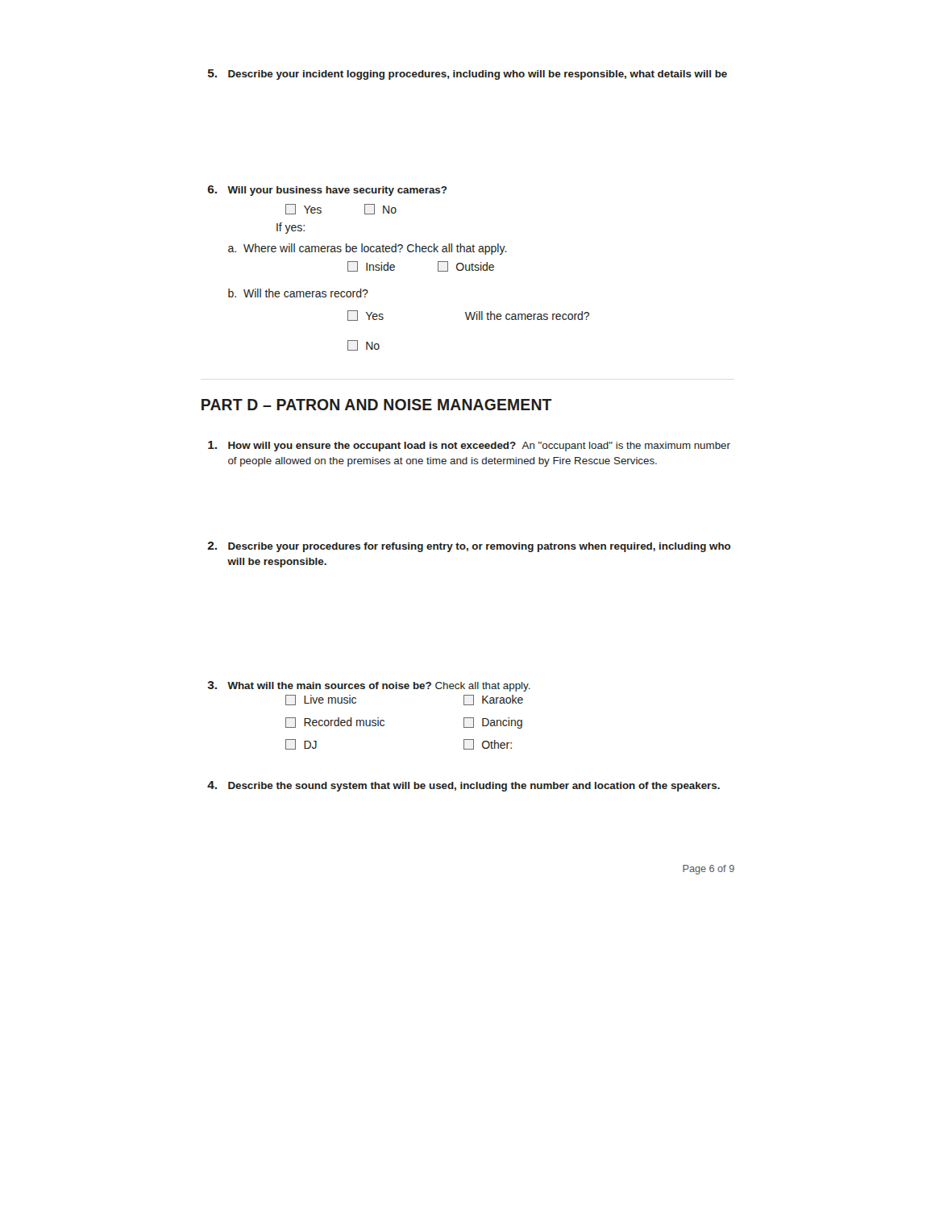5.
Describe your incident logging procedures, including who will be responsible, what details will be
6.
Will your business have security cameras?
Yes No
If yes:
a. Where will cameras be located? Check all that apply.
Inside Outside
b. Will the cameras record?
Yes Will the cameras record?
No
PART D – PATRON AND NOISE MANAGEMENT
1.
How will you ensure the occupant load is not exceeded? An "occupant load" is the maximum number of people allowed on the premises at one time and is determined by Fire Rescue Services.
2.
Describe your procedures for refusing entry to, or removing patrons when required, including who will be responsible.
3.
What will the main sources of noise be? Check all that apply.
Live music
Karaoke
Recorded music
Dancing
DJ
Other:
4.
Describe the sound system that will be used, including the number and location of the speakers.
Page 6 of 9